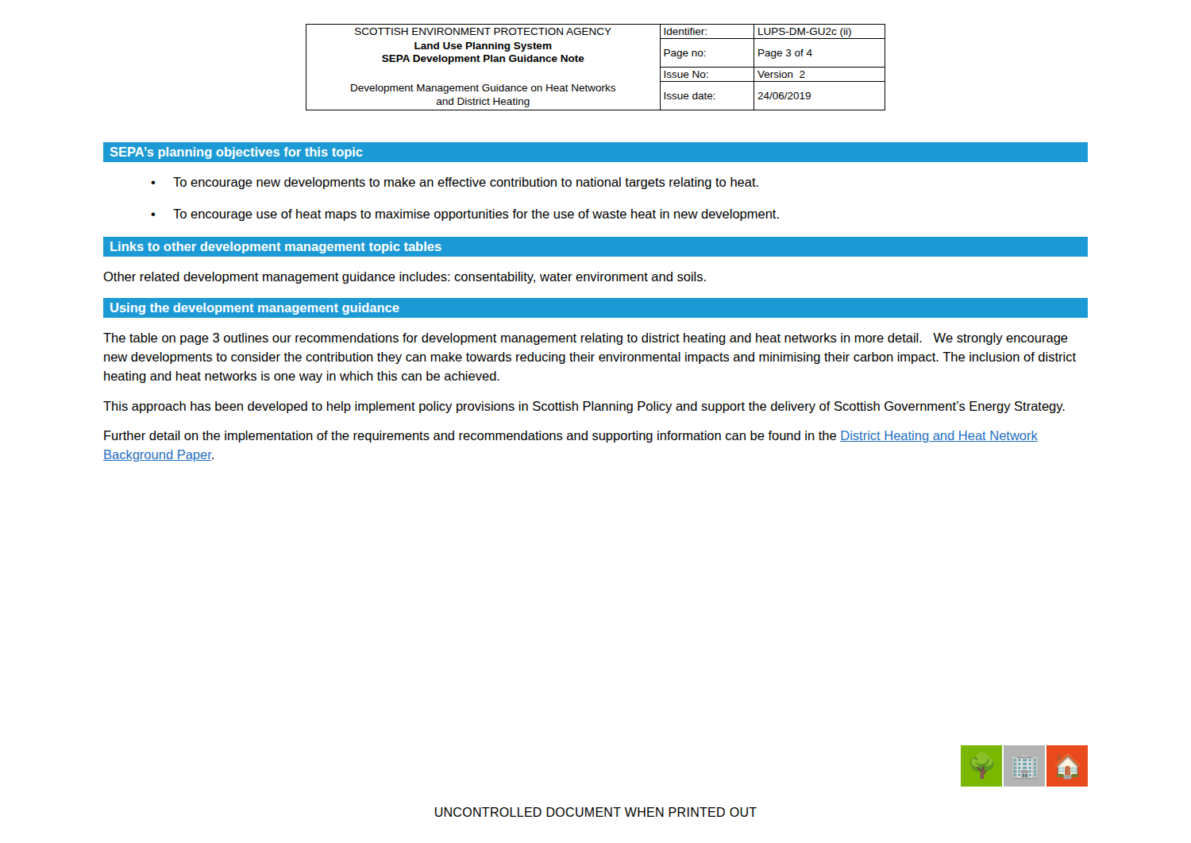| SCOTTISH ENVIRONMENT PROTECTION AGENCY | Identifier: | LUPS-DM-GU2c (ii) |
| Land Use Planning System SEPA Development Plan Guidance Note | Page no: | Page 3 of 4 |
| | Issue No: | Version 2 |
| Development Management Guidance on Heat Networks and District Heating | Issue date: | 24/06/2019 |
SEPA’s planning objectives for this topic
To encourage new developments to make an effective contribution to national targets relating to heat.
To encourage use of heat maps to maximise opportunities for the use of waste heat in new development.
Links to other development management topic tables
Other related development management guidance includes: consentability, water environment and soils.
Using the development management guidance
The table on page 3 outlines our recommendations for development management relating to district heating and heat networks in more detail. We strongly encourage new developments to consider the contribution they can make towards reducing their environmental impacts and minimising their carbon impact. The inclusion of district heating and heat networks is one way in which this can be achieved.
This approach has been developed to help implement policy provisions in Scottish Planning Policy and support the delivery of Scottish Government’s Energy Strategy.
Further detail on the implementation of the requirements and recommendations and supporting information can be found in the District Heating and Heat Network Background Paper.
🌳
🏢
🏠
UNCONTROLLED DOCUMENT WHEN PRINTED OUT